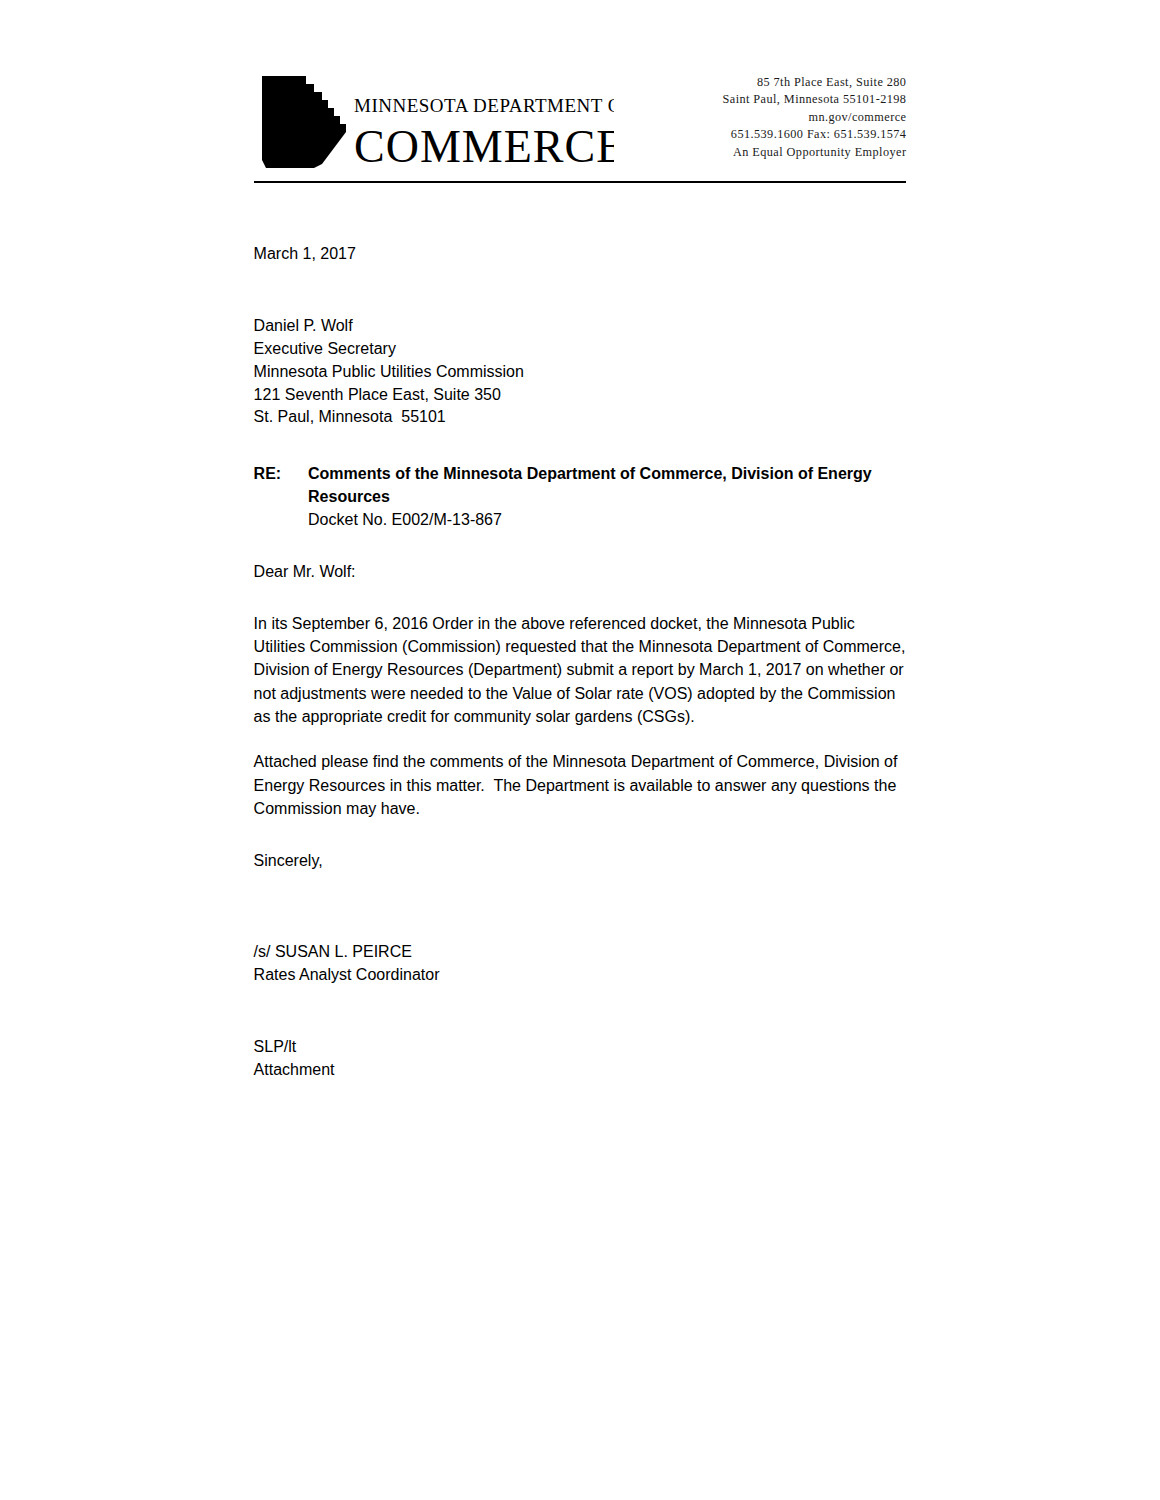Minnesota Department of Commerce MINNESOTA DEPARTMENT OF COMMERCE
85 7th Place East, Suite 280
Saint Paul, Minnesota 55101-2198
mn.gov/commerce
651.539.1600 Fax: 651.539.1574
An Equal Opportunity Employer
March 1, 2017
Daniel P. Wolf
Executive Secretary
Minnesota Public Utilities Commission
121 Seventh Place East, Suite 350
St. Paul, Minnesota 55101
| RE: | Comments of the Minnesota Department of Commerce, Division of Energy Resources Docket No. E002/M-13-867 |
Dear Mr. Wolf:
In its September 6, 2016 Order in the above referenced docket, the Minnesota Public Utilities Commission (Commission) requested that the Minnesota Department of Commerce, Division of Energy Resources (Department) submit a report by March 1, 2017 on whether or not adjustments were needed to the Value of Solar rate (VOS) adopted by the Commission as the appropriate credit for community solar gardens (CSGs).
Attached please find the comments of the Minnesota Department of Commerce, Division of Energy Resources in this matter. The Department is available to answer any questions the Commission may have.
Sincerely,
/s/ SUSAN L. PEIRCE
Rates Analyst Coordinator
SLP/lt
Attachment